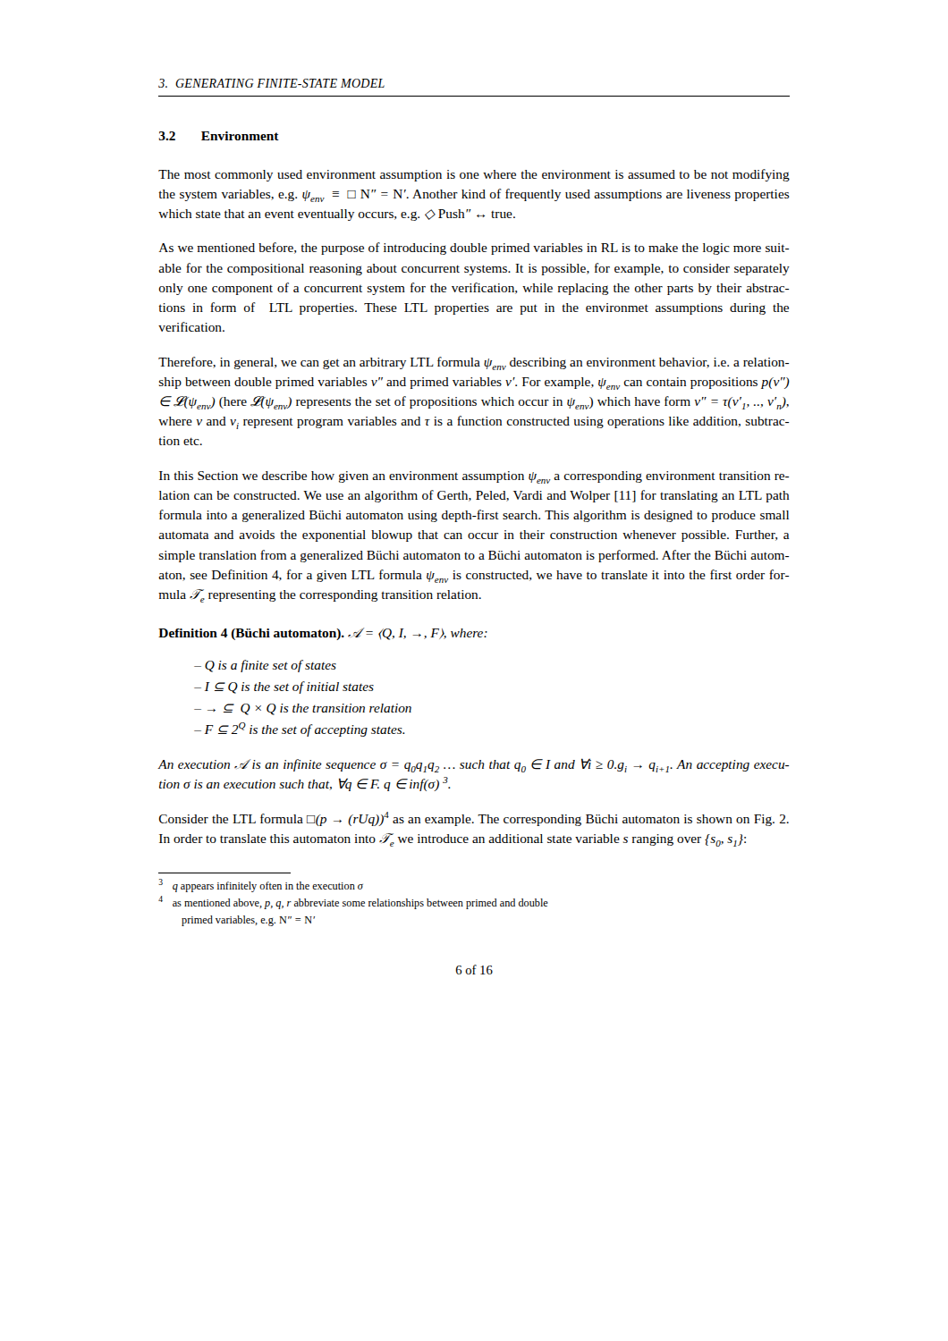3. GENERATING FINITE-STATE MODEL
3.2 Environment
The most commonly used environment assumption is one where the environment is assumed to be not modifying the system variables, e.g. ψenv ≡ □ N″ = N′. Another kind of frequently used assumptions are liveness properties which state that an event eventually occurs, e.g. ◇ Push″ ↔ true.
As we mentioned before, the purpose of introducing double primed variables in RL is to make the logic more suitable for the compositional reasoning about concurrent systems. It is possible, for example, to consider separately only one component of a concurrent system for the verification, while replacing the other parts by their abstractions in form of LTL properties. These LTL properties are put in the environmet assumptions during the verification.
Therefore, in general, we can get an arbitrary LTL formula ψenv describing an environment behavior, i.e. a relationship between double primed variables ν″ and primed variables ν′. For example, ψenv can contain propositions p(ν″) ∈ 𝓛(ψenv) (here 𝓛(ψenv) represents the set of propositions which occur in ψenv) which have form ν″ = τ(ν′1, .., ν′n), where ν and νi represent program variables and τ is a function constructed using operations like addition, subtraction etc.
In this Section we describe how given an environment assumption ψenv a corresponding environment transition relation can be constructed. We use an algorithm of Gerth, Peled, Vardi and Wolper [11] for translating an LTL path formula into a generalized Büchi automaton using depth-first search. This algorithm is designed to produce small automata and avoids the exponential blowup that can occur in their construction whenever possible. Further, a simple translation from a generalized Büchi automaton to a Büchi automaton is performed. After the Büchi automaton, see Definition 4, for a given LTL formula ψenv is constructed, we have to translate it into the first order formula 𝒯e representing the corresponding transition relation.
Definition 4 (Büchi automaton). 𝒜 = ⟨Q, I, →, F⟩, where:
Q is a finite set of states
I ⊆ Q is the set of initial states
→ ⊆ Q × Q is the transition relation
F ⊆ 2Q is the set of accepting states.
An execution 𝒜 is an infinite sequence σ = q0q1q2 … such that q0 ∈ I and ∀i ≥ 0.gi → qi+1. An accepting execution σ is an execution such that, ∀q ∈ F. q ∈ inf(σ) 3.
Consider the LTL formula □(p → (rUq))4 as an example. The corresponding Büchi automaton is shown on Fig. 2. In order to translate this automaton into 𝒯e we introduce an additional state variable s ranging over {s0, s1}:
3 q appears infinitely often in the execution σ
4 as mentioned above, p, q, r abbreviate some relationships between primed and double
primed variables, e.g. N″ = N′
6 of 16